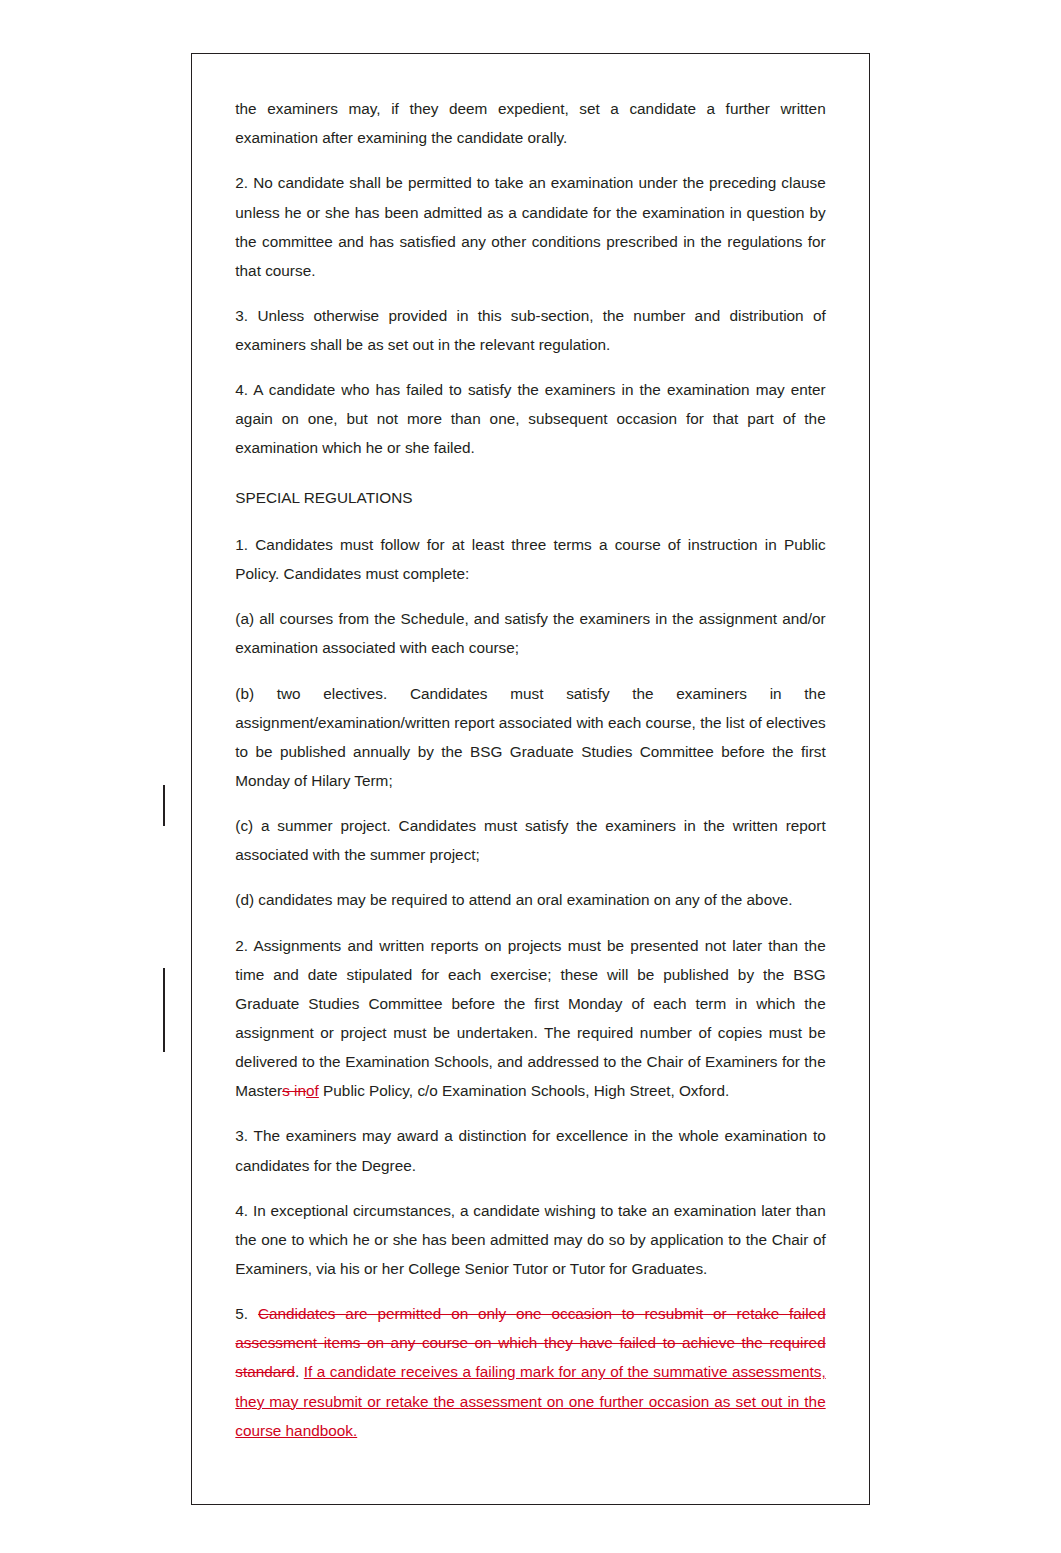the examiners may, if they deem expedient, set a candidate a further written examination after examining the candidate orally.
2. No candidate shall be permitted to take an examination under the preceding clause unless he or she has been admitted as a candidate for the examination in question by the committee and has satisfied any other conditions prescribed in the regulations for that course.
3. Unless otherwise provided in this sub-section, the number and distribution of examiners shall be as set out in the relevant regulation.
4. A candidate who has failed to satisfy the examiners in the examination may enter again on one, but not more than one, subsequent occasion for that part of the examination which he or she failed.
SPECIAL REGULATIONS
1. Candidates must follow for at least three terms a course of instruction in Public Policy. Candidates must complete:
(a) all courses from the Schedule, and satisfy the examiners in the assignment and/or examination associated with each course;
(b) two electives. Candidates must satisfy the examiners in the assignment/examination/written report associated with each course, the list of electives to be published annually by the BSG Graduate Studies Committee before the first Monday of Hilary Term;
(c) a summer project. Candidates must satisfy the examiners in the written report associated with the summer project;
(d) candidates may be required to attend an oral examination on any of the above.
2. Assignments and written reports on projects must be presented not later than the time and date stipulated for each exercise; these will be published by the BSG Graduate Studies Committee before the first Monday of each term in which the assignment or project must be undertaken. The required number of copies must be delivered to the Examination Schools, and addressed to the Chair of Examiners for the Masters in of Public Policy, c/o Examination Schools, High Street, Oxford.
3. The examiners may award a distinction for excellence in the whole examination to candidates for the Degree.
4. In exceptional circumstances, a candidate wishing to take an examination later than the one to which he or she has been admitted may do so by application to the Chair of Examiners, via his or her College Senior Tutor or Tutor for Graduates.
5. Candidates are permitted on only one occasion to resubmit or retake failed assessment items on any course on which they have failed to achieve the required standard. If a candidate receives a failing mark for any of the summative assessments, they may resubmit or retake the assessment on one further occasion as set out in the course handbook.